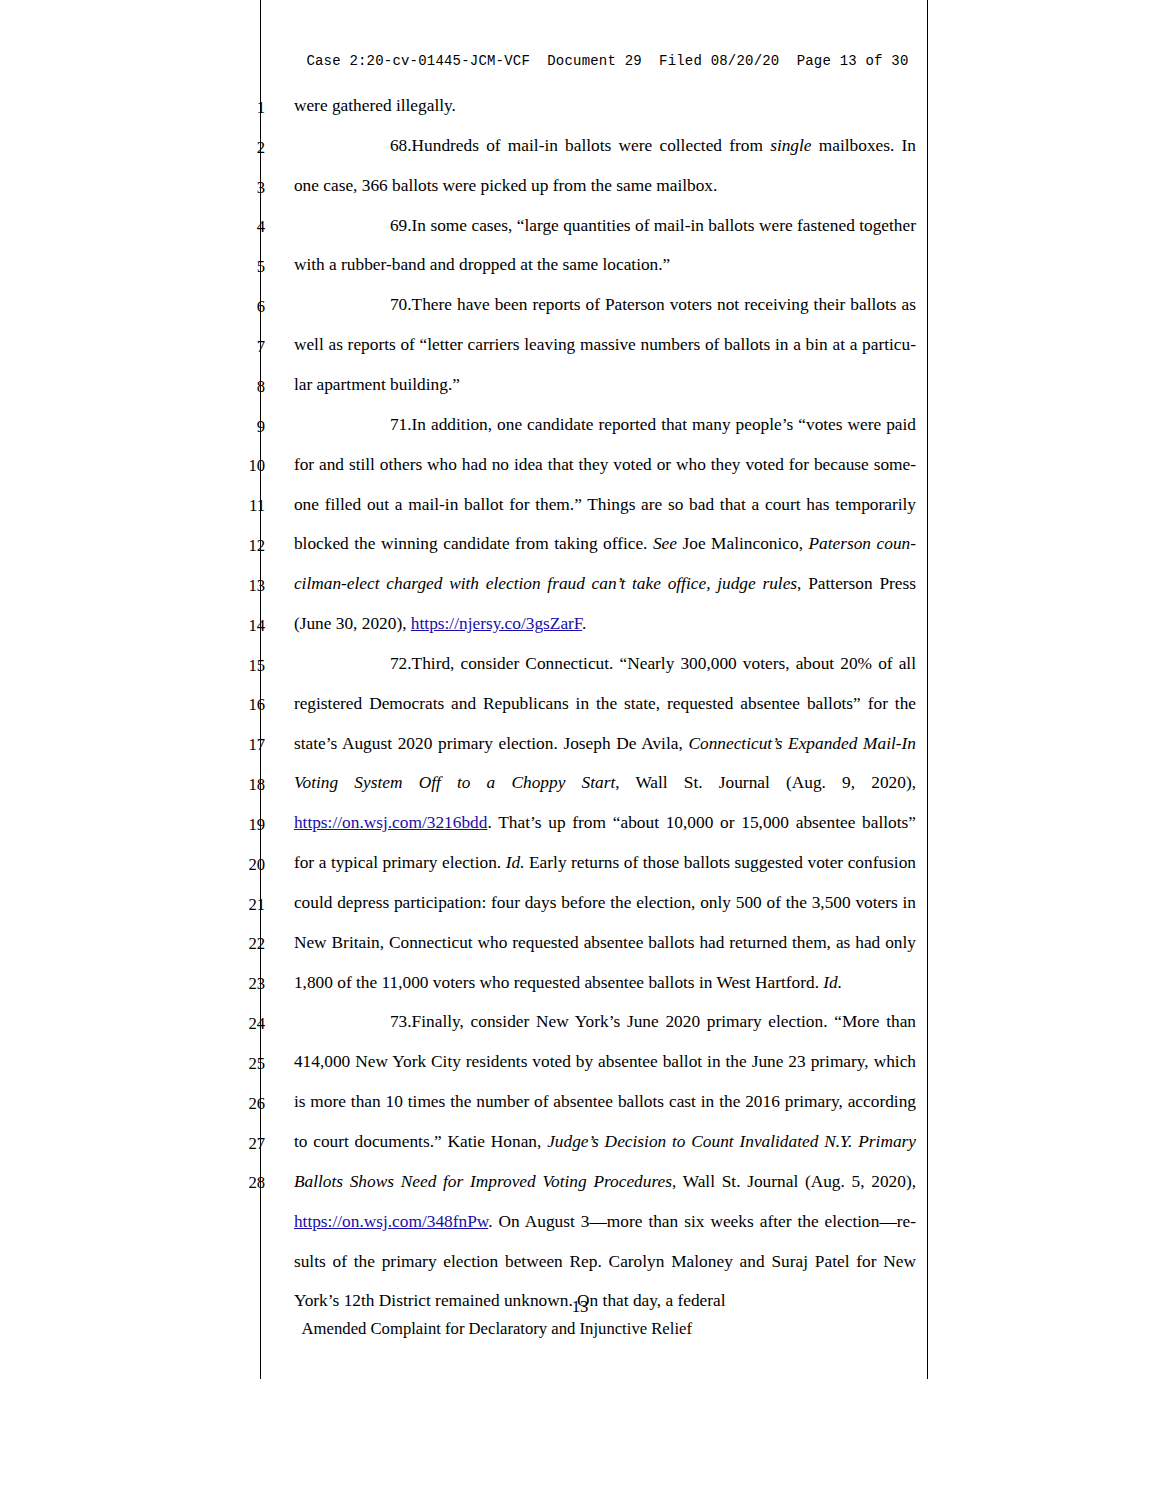Case 2:20-cv-01445-JCM-VCF Document 29 Filed 08/20/20 Page 13 of 30
1
2
3
4
5
6
7
8
9
10
11
12
13
14
15
16
17
18
19
20
21
22
23
24
25
26
27
28
were gathered illegally.
68. Hundreds of mail-in ballots were collected from single mailboxes. In one case, 366 ballots were picked up from the same mailbox.
69. In some cases, “large quantities of mail-in ballots were fastened together with a rubber-band and dropped at the same location.”
70. There have been reports of Paterson voters not receiving their ballots as well as reports of “letter carriers leaving massive numbers of ballots in a bin at a particular apartment building.”
71. In addition, one candidate reported that many people’s “votes were paid for and still others who had no idea that they voted or who they voted for because someone filled out a mail-in ballot for them.” Things are so bad that a court has temporarily blocked the winning candidate from taking office. See Joe Malinconico, Paterson councilman-elect charged with election fraud can’t take office, judge rules, Patterson Press (June 30, 2020), https://njersy.co/3gsZarF.
72. Third, consider Connecticut. “Nearly 300,000 voters, about 20% of all registered Democrats and Republicans in the state, requested absentee ballots” for the state’s August 2020 primary election. Joseph De Avila, Connecticut’s Expanded Mail-In Voting System Off to a Choppy Start, Wall St. Journal (Aug. 9, 2020), https://on.wsj.com/3216bdd. That’s up from “about 10,000 or 15,000 absentee ballots” for a typical primary election. Id. Early returns of those ballots suggested voter confusion could depress participation: four days before the election, only 500 of the 3,500 voters in New Britain, Connecticut who requested absentee ballots had returned them, as had only 1,800 of the 11,000 voters who requested absentee ballots in West Hartford. Id.
73. Finally, consider New York’s June 2020 primary election. “More than 414,000 New York City residents voted by absentee ballot in the June 23 primary, which is more than 10 times the number of absentee ballots cast in the 2016 primary, according to court documents.” Katie Honan, Judge’s Decision to Count Invalidated N.Y. Primary Ballots Shows Need for Improved Voting Procedures, Wall St. Journal (Aug. 5, 2020), https://on.wsj.com/348fnPw. On August 3—more than six weeks after the election—results of the primary election between Rep. Carolyn Maloney and Suraj Patel for New York’s 12th District remained unknown. On that day, a federal
13
Amended Complaint for Declaratory and Injunctive Relief